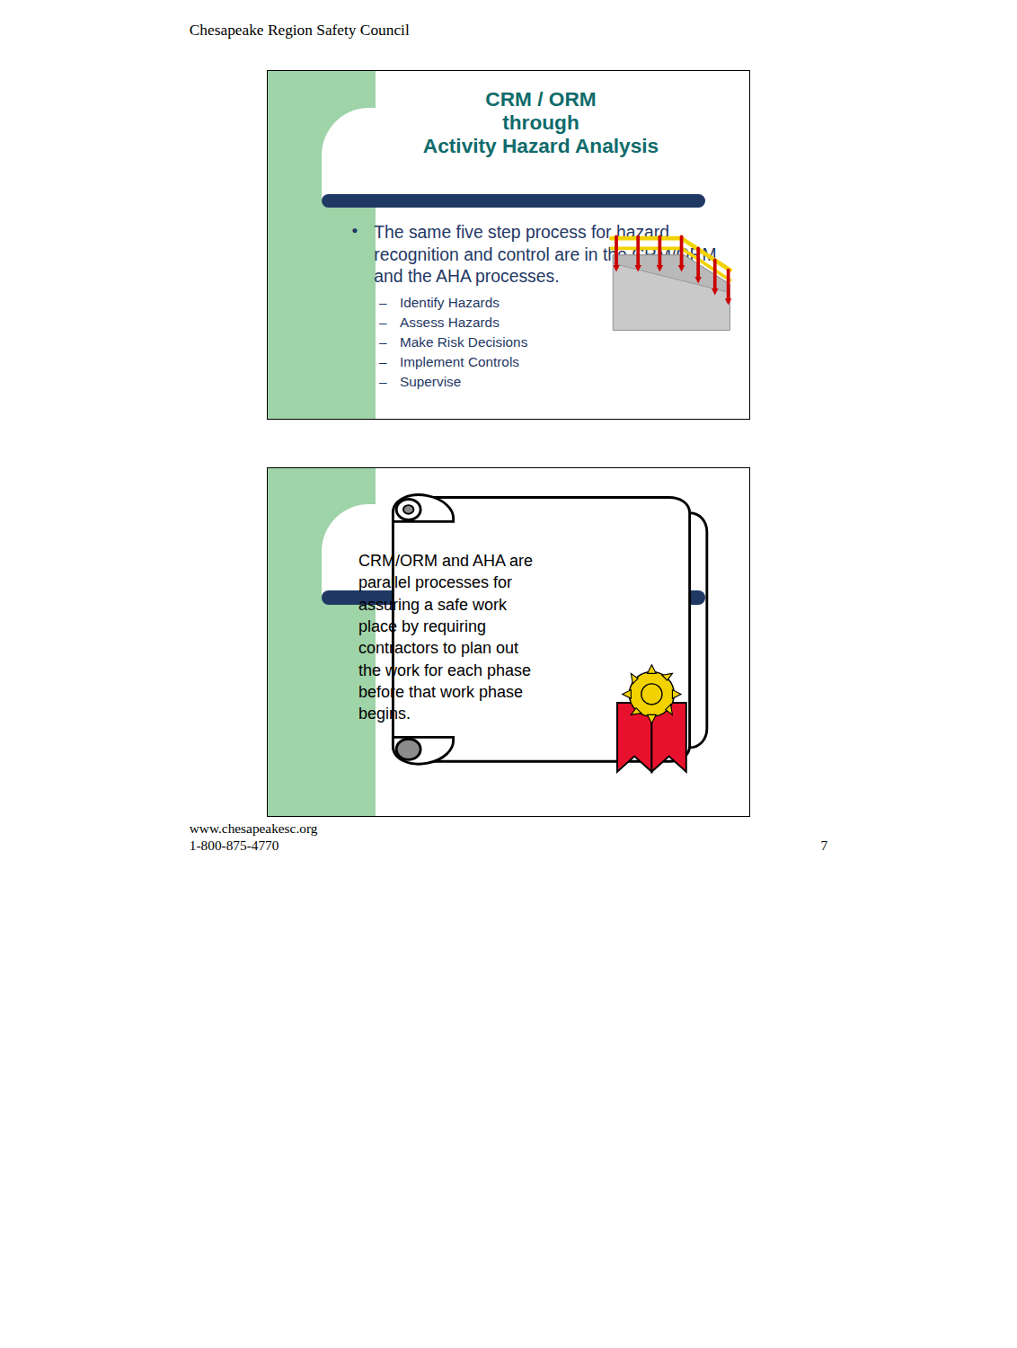Chesapeake Region Safety Council
CRM / ORM
through
Activity Hazard Analysis
The same five step process for hazard recognition and control are in the CRM/ORM and the AHA processes.
Identify Hazards
Assess Hazards
Make Risk Decisions
Implement Controls
Supervise
CRM/ORM and AHA are parallel processes for assuring a safe work place by requiring contractors to plan out the work for each phase before that work phase begins.
www.chesapeakesc.org
1-800-875-4770
7